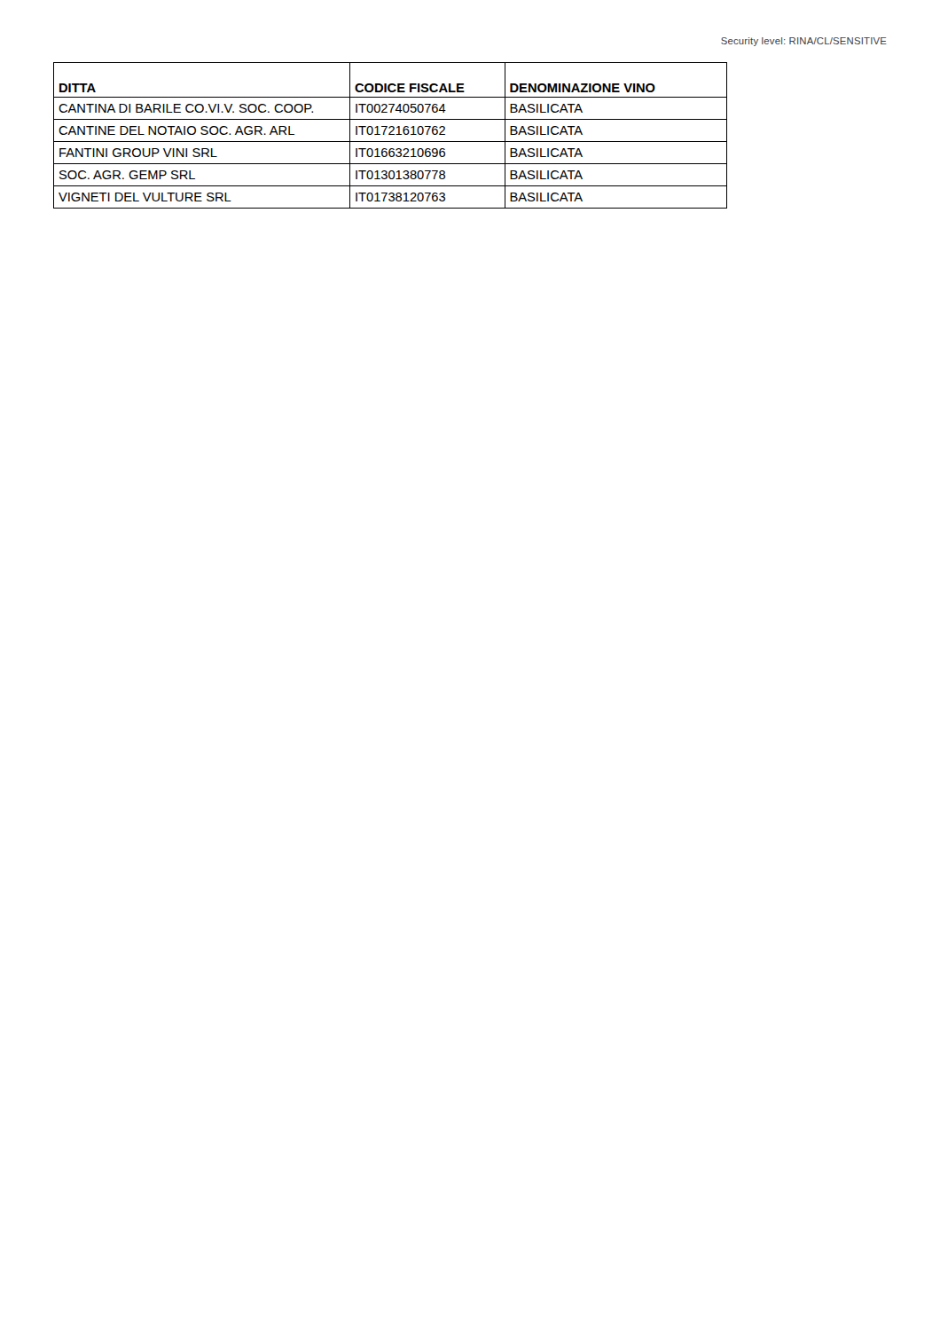Security level: RINA/CL/SENSITIVE
| DITTA | CODICE FISCALE | DENOMINAZIONE VINO |
| --- | --- | --- |
| CANTINA DI BARILE CO.VI.V. SOC. COOP. | IT00274050764 | BASILICATA |
| CANTINE DEL NOTAIO SOC. AGR. ARL | IT01721610762 | BASILICATA |
| FANTINI GROUP VINI SRL | IT01663210696 | BASILICATA |
| SOC. AGR. GEMP SRL | IT01301380778 | BASILICATA |
| VIGNETI DEL VULTURE SRL | IT01738120763 | BASILICATA |